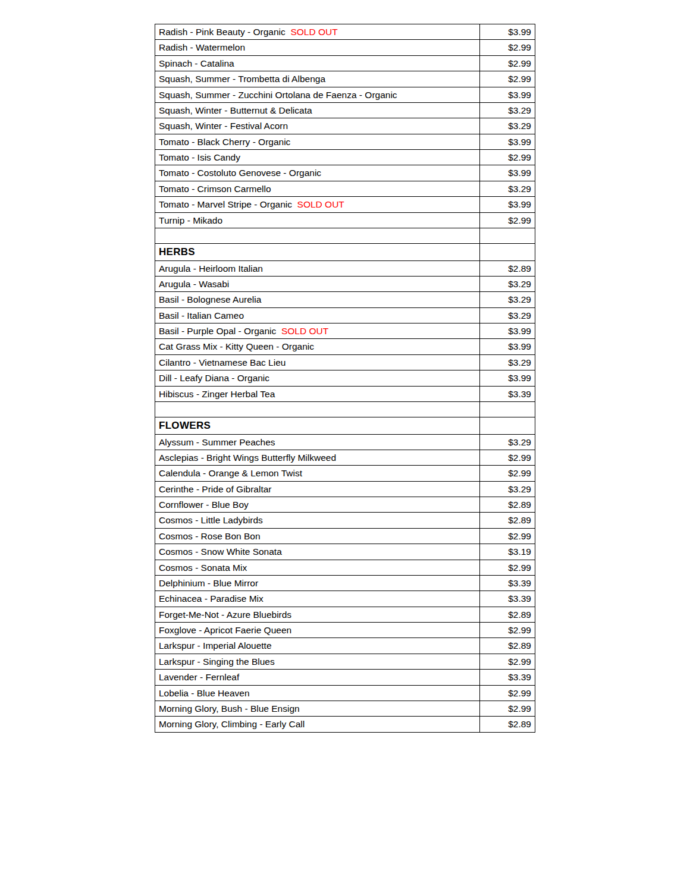| Radish - Pink Beauty - Organic SOLD OUT | $3.99 |
| Radish - Watermelon | $2.99 |
| Spinach - Catalina | $2.99 |
| Squash, Summer - Trombetta di Albenga | $2.99 |
| Squash, Summer - Zucchini Ortolana de Faenza - Organic | $3.99 |
| Squash, Winter - Butternut & Delicata | $3.29 |
| Squash, Winter - Festival Acorn | $3.29 |
| Tomato - Black Cherry - Organic | $3.99 |
| Tomato - Isis Candy | $2.99 |
| Tomato - Costoluto Genovese - Organic | $3.99 |
| Tomato - Crimson Carmello | $3.29 |
| Tomato - Marvel Stripe - Organic SOLD OUT | $3.99 |
| Turnip - Mikado | $2.99 |
| HERBS | |
| Arugula - Heirloom Italian | $2.89 |
| Arugula - Wasabi | $3.29 |
| Basil - Bolognese Aurelia | $3.29 |
| Basil - Italian Cameo | $3.29 |
| Basil - Purple Opal - Organic SOLD OUT | $3.99 |
| Cat Grass Mix - Kitty Queen - Organic | $3.99 |
| Cilantro - Vietnamese Bac Lieu | $3.29 |
| Dill - Leafy Diana - Organic | $3.99 |
| Hibiscus - Zinger Herbal Tea | $3.39 |
| FLOWERS | |
| Alyssum - Summer Peaches | $3.29 |
| Asclepias - Bright Wings Butterfly Milkweed | $2.99 |
| Calendula - Orange & Lemon Twist | $2.99 |
| Cerinthe - Pride of Gibraltar | $3.29 |
| Cornflower - Blue Boy | $2.89 |
| Cosmos - Little Ladybirds | $2.89 |
| Cosmos - Rose Bon Bon | $2.99 |
| Cosmos - Snow White Sonata | $3.19 |
| Cosmos - Sonata Mix | $2.99 |
| Delphinium - Blue Mirror | $3.39 |
| Echinacea - Paradise Mix | $3.39 |
| Forget-Me-Not - Azure Bluebirds | $2.89 |
| Foxglove - Apricot Faerie Queen | $2.99 |
| Larkspur - Imperial Alouette | $2.89 |
| Larkspur - Singing the Blues | $2.99 |
| Lavender - Fernleaf | $3.39 |
| Lobelia - Blue Heaven | $2.99 |
| Morning Glory, Bush - Blue Ensign | $2.99 |
| Morning Glory, Climbing - Early Call | $2.89 |